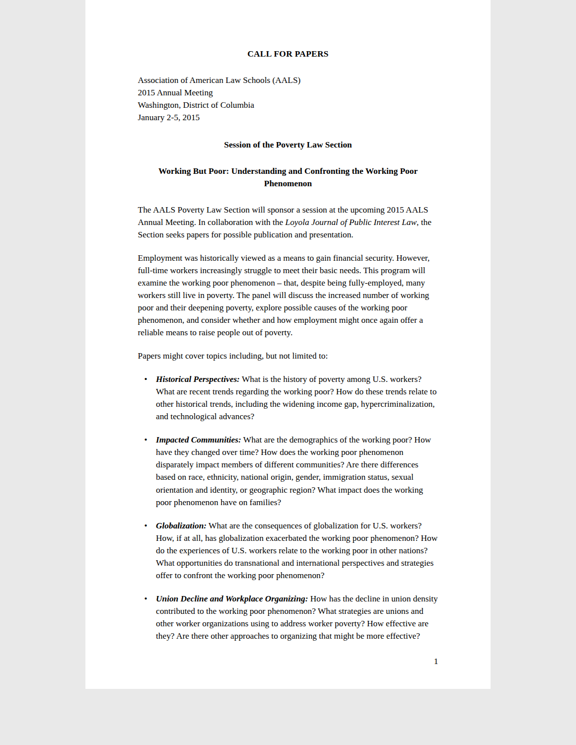CALL FOR PAPERS
Association of American Law Schools (AALS)
2015 Annual Meeting
Washington, District of Columbia
January 2-5, 2015
Session of the Poverty Law Section
Working But Poor: Understanding and Confronting the Working Poor Phenomenon
The AALS Poverty Law Section will sponsor a session at the upcoming 2015 AALS Annual Meeting. In collaboration with the Loyola Journal of Public Interest Law, the Section seeks papers for possible publication and presentation.
Employment was historically viewed as a means to gain financial security. However, full-time workers increasingly struggle to meet their basic needs. This program will examine the working poor phenomenon – that, despite being fully-employed, many workers still live in poverty. The panel will discuss the increased number of working poor and their deepening poverty, explore possible causes of the working poor phenomenon, and consider whether and how employment might once again offer a reliable means to raise people out of poverty.
Papers might cover topics including, but not limited to:
Historical Perspectives: What is the history of poverty among U.S. workers? What are recent trends regarding the working poor? How do these trends relate to other historical trends, including the widening income gap, hypercriminalization, and technological advances?
Impacted Communities: What are the demographics of the working poor? How have they changed over time? How does the working poor phenomenon disparately impact members of different communities? Are there differences based on race, ethnicity, national origin, gender, immigration status, sexual orientation and identity, or geographic region? What impact does the working poor phenomenon have on families?
Globalization: What are the consequences of globalization for U.S. workers? How, if at all, has globalization exacerbated the working poor phenomenon? How do the experiences of U.S. workers relate to the working poor in other nations? What opportunities do transnational and international perspectives and strategies offer to confront the working poor phenomenon?
Union Decline and Workplace Organizing: How has the decline in union density contributed to the working poor phenomenon? What strategies are unions and other worker organizations using to address worker poverty? How effective are they? Are there other approaches to organizing that might be more effective?
1